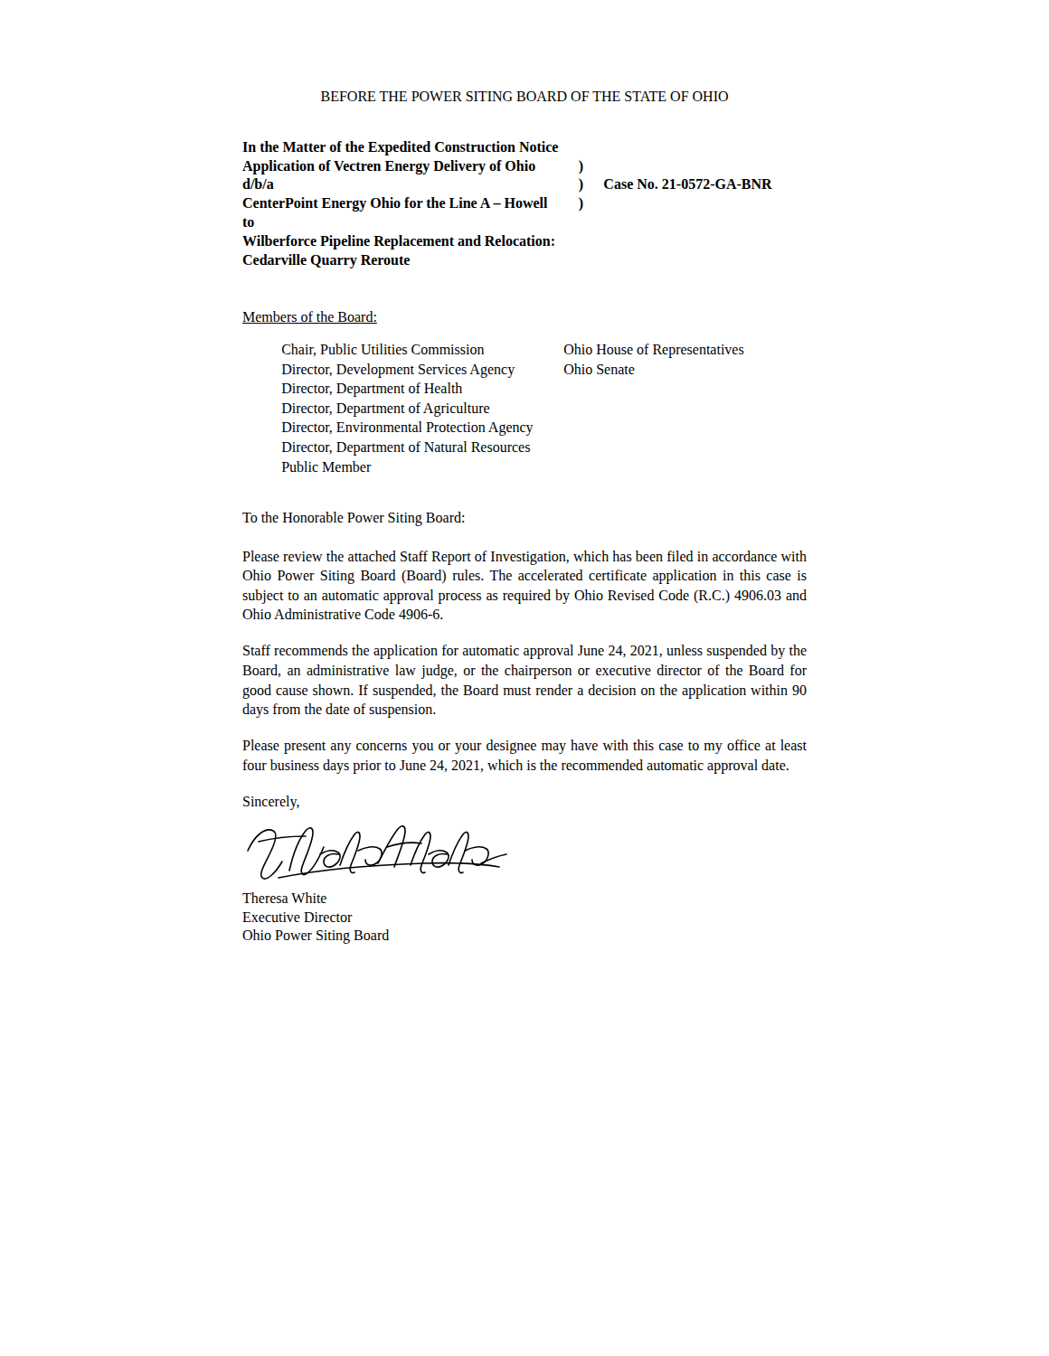BEFORE THE POWER SITING BOARD OF THE STATE OF OHIO
| In the Matter of the Expedited Construction Notice Application of Vectren Energy Delivery of Ohio d/b/a CenterPoint Energy Ohio for the Line A – Howell to Wilberforce Pipeline Replacement and Relocation: Cedarville Quarry Reroute | ) ) ) | Case No. 21-0572-GA-BNR |
Members of the Board:
| Chair, Public Utilities Commission | Ohio House of Representatives |
| Director, Development Services Agency | Ohio Senate |
| Director, Department of Health | |
| Director, Department of Agriculture | |
| Director, Environmental Protection Agency | |
| Director, Department of Natural Resources | |
| Public Member | |
To the Honorable Power Siting Board:
Please review the attached Staff Report of Investigation, which has been filed in accordance with Ohio Power Siting Board (Board) rules. The accelerated certificate application in this case is subject to an automatic approval process as required by Ohio Revised Code (R.C.) 4906.03 and Ohio Administrative Code 4906-6.
Staff recommends the application for automatic approval June 24, 2021, unless suspended by the Board, an administrative law judge, or the chairperson or executive director of the Board for good cause shown. If suspended, the Board must render a decision on the application within 90 days from the date of suspension.
Please present any concerns you or your designee may have with this case to my office at least four business days prior to June 24, 2021, which is the recommended automatic approval date.
Sincerely,
Theresa White
Executive Director
Ohio Power Siting Board